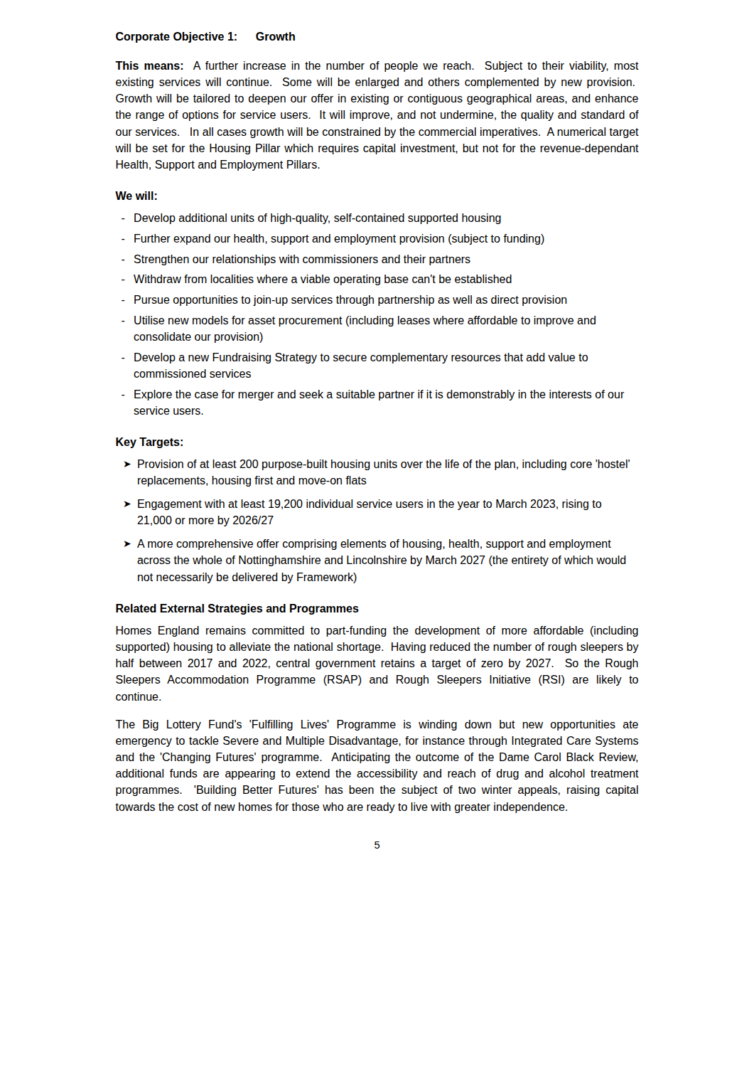Corporate Objective 1: Growth
This means: A further increase in the number of people we reach. Subject to their viability, most existing services will continue. Some will be enlarged and others complemented by new provision. Growth will be tailored to deepen our offer in existing or contiguous geographical areas, and enhance the range of options for service users. It will improve, and not undermine, the quality and standard of our services. In all cases growth will be constrained by the commercial imperatives. A numerical target will be set for the Housing Pillar which requires capital investment, but not for the revenue-dependant Health, Support and Employment Pillars.
We will:
Develop additional units of high-quality, self-contained supported housing
Further expand our health, support and employment provision (subject to funding)
Strengthen our relationships with commissioners and their partners
Withdraw from localities where a viable operating base can't be established
Pursue opportunities to join-up services through partnership as well as direct provision
Utilise new models for asset procurement (including leases where affordable to improve and consolidate our provision)
Develop a new Fundraising Strategy to secure complementary resources that add value to commissioned services
Explore the case for merger and seek a suitable partner if it is demonstrably in the interests of our service users.
Key Targets:
Provision of at least 200 purpose-built housing units over the life of the plan, including core 'hostel' replacements, housing first and move-on flats
Engagement with at least 19,200 individual service users in the year to March 2023, rising to 21,000 or more by 2026/27
A more comprehensive offer comprising elements of housing, health, support and employment across the whole of Nottinghamshire and Lincolnshire by March 2027 (the entirety of which would not necessarily be delivered by Framework)
Related External Strategies and Programmes
Homes England remains committed to part-funding the development of more affordable (including supported) housing to alleviate the national shortage. Having reduced the number of rough sleepers by half between 2017 and 2022, central government retains a target of zero by 2027. So the Rough Sleepers Accommodation Programme (RSAP) and Rough Sleepers Initiative (RSI) are likely to continue.
The Big Lottery Fund's 'Fulfilling Lives' Programme is winding down but new opportunities ate emergency to tackle Severe and Multiple Disadvantage, for instance through Integrated Care Systems and the 'Changing Futures' programme. Anticipating the outcome of the Dame Carol Black Review, additional funds are appearing to extend the accessibility and reach of drug and alcohol treatment programmes. 'Building Better Futures' has been the subject of two winter appeals, raising capital towards the cost of new homes for those who are ready to live with greater independence.
5